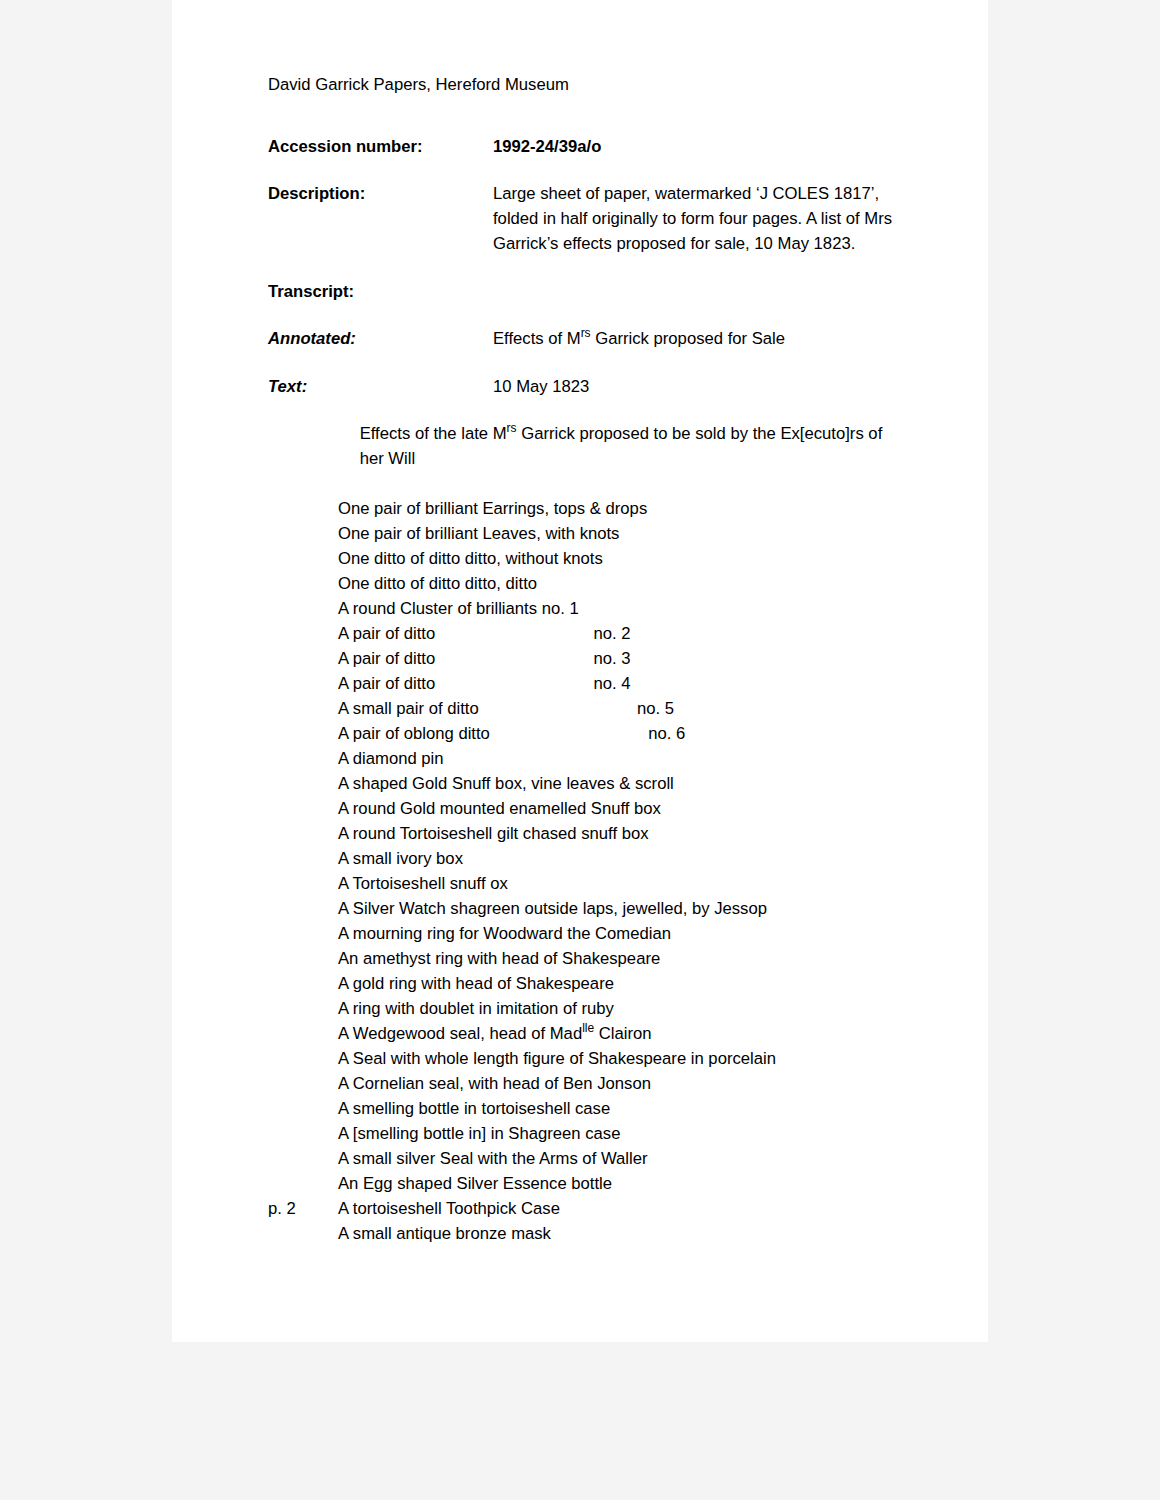David Garrick Papers, Hereford Museum
Accession number:
1992-24/39a/o
Description:
Large sheet of paper, watermarked ‘J COLES 1817’, folded in half originally to form four pages. A list of Mrs Garrick’s effects proposed for sale, 10 May 1823.
Transcript:
Annotated:
Effects of Mrs Garrick proposed for Sale
Text:
10 May 1823
Effects of the late Mrs Garrick proposed to be sold by the Ex[ecuto]rs of her Will
One pair of brilliant Earrings, tops & drops
One pair of brilliant Leaves, with knots
One ditto of ditto ditto, without knots
One ditto of ditto ditto, ditto
A round Cluster of brilliants no. 1
A pair of dittono. 2
A pair of dittono. 3
A pair of dittono. 4
A small pair of dittono. 5
A pair of oblong dittono. 6
A diamond pin
A shaped Gold Snuff box, vine leaves & scroll
A round Gold mounted enamelled Snuff box
A round Tortoiseshell gilt chased snuff box
A small ivory box
A Tortoiseshell snuff ox
A Silver Watch shagreen outside laps, jewelled, by Jessop
A mourning ring for Woodward the Comedian
An amethyst ring with head of Shakespeare
A gold ring with head of Shakespeare
A ring with doublet in imitation of ruby
A Wedgewood seal, head of Madlle Clairon
A Seal with whole length figure of Shakespeare in porcelain
A Cornelian seal, with head of Ben Jonson
A smelling bottle in tortoiseshell case
A [smelling bottle in] in Shagreen case
A small silver Seal with the Arms of Waller
An Egg shaped Silver Essence bottle
p. 2 A tortoiseshell Toothpick Case
A small antique bronze mask